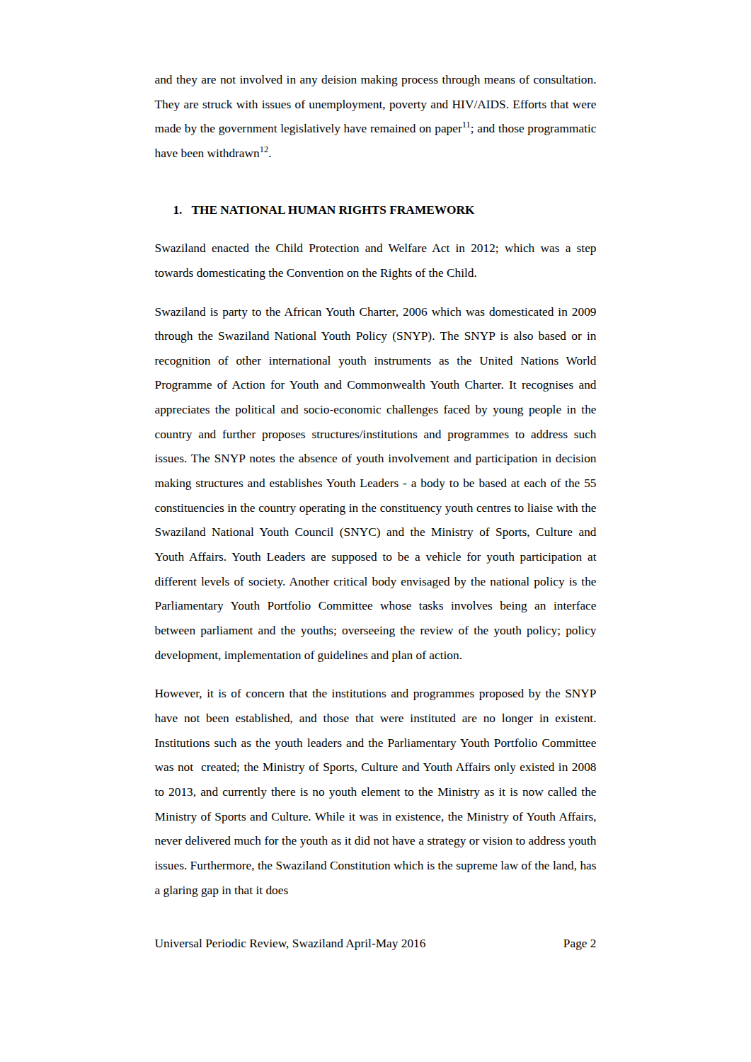and they are not involved in any deision making process through means of consultation. They are struck with issues of unemployment, poverty and HIV/AIDS. Efforts that were made by the government legislatively have remained on paper11; and those programmatic have been withdrawn12.
1. THE NATIONAL HUMAN RIGHTS FRAMEWORK
Swaziland enacted the Child Protection and Welfare Act in 2012; which was a step towards domesticating the Convention on the Rights of the Child.
Swaziland is party to the African Youth Charter, 2006 which was domesticated in 2009 through the Swaziland National Youth Policy (SNYP). The SNYP is also based or in recognition of other international youth instruments as the United Nations World Programme of Action for Youth and Commonwealth Youth Charter. It recognises and appreciates the political and socio-economic challenges faced by young people in the country and further proposes structures/institutions and programmes to address such issues. The SNYP notes the absence of youth involvement and participation in decision making structures and establishes Youth Leaders - a body to be based at each of the 55 constituencies in the country operating in the constituency youth centres to liaise with the Swaziland National Youth Council (SNYC) and the Ministry of Sports, Culture and Youth Affairs. Youth Leaders are supposed to be a vehicle for youth participation at different levels of society. Another critical body envisaged by the national policy is the Parliamentary Youth Portfolio Committee whose tasks involves being an interface between parliament and the youths; overseeing the review of the youth policy; policy development, implementation of guidelines and plan of action.
However, it is of concern that the institutions and programmes proposed by the SNYP have not been established, and those that were instituted are no longer in existent. Institutions such as the youth leaders and the Parliamentary Youth Portfolio Committee was not created; the Ministry of Sports, Culture and Youth Affairs only existed in 2008 to 2013, and currently there is no youth element to the Ministry as it is now called the Ministry of Sports and Culture. While it was in existence, the Ministry of Youth Affairs, never delivered much for the youth as it did not have a strategy or vision to address youth issues. Furthermore, the Swaziland Constitution which is the supreme law of the land, has a glaring gap in that it does
Universal Periodic Review, Swaziland April-May 2016
Page 2